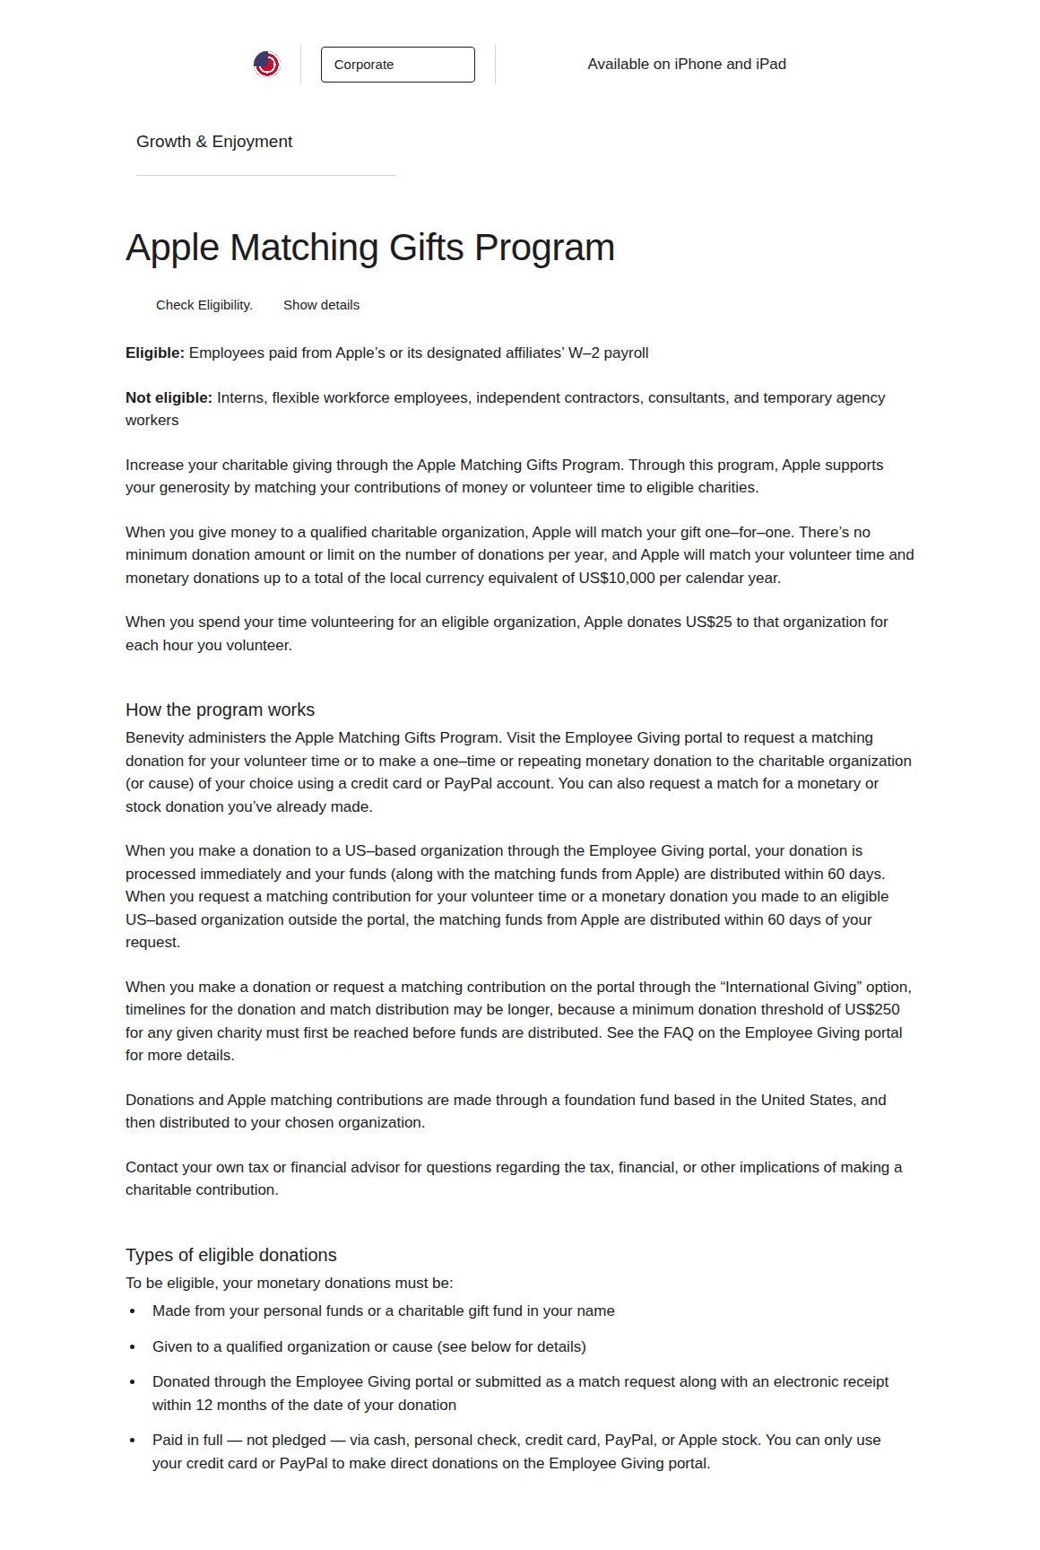Corporate
Available on iPhone and iPad
Growth & Enjoyment
Apple Matching Gifts Program
Check Eligibility. Show details
Eligible: Employees paid from Apple’s or its designated affiliates’ W–2 payroll
Not eligible: Interns, flexible workforce employees, independent contractors, consultants, and temporary agency workers
Increase your charitable giving through the Apple Matching Gifts Program. Through this program, Apple supports your generosity by matching your contributions of money or volunteer time to eligible charities.
When you give money to a qualified charitable organization, Apple will match your gift one–for–one. There’s no minimum donation amount or limit on the number of donations per year, and Apple will match your volunteer time and monetary donations up to a total of the local currency equivalent of US$10,000 per calendar year.
When you spend your time volunteering for an eligible organization, Apple donates US$25 to that organization for each hour you volunteer.
How the program works
Benevity administers the Apple Matching Gifts Program. Visit the Employee Giving portal to request a matching donation for your volunteer time or to make a one–time or repeating monetary donation to the charitable organization (or cause) of your choice using a credit card or PayPal account. You can also request a match for a monetary or stock donation you’ve already made.
When you make a donation to a US–based organization through the Employee Giving portal, your donation is processed immediately and your funds (along with the matching funds from Apple) are distributed within 60 days. When you request a matching contribution for your volunteer time or a monetary donation you made to an eligible US–based organization outside the portal, the matching funds from Apple are distributed within 60 days of your request.
When you make a donation or request a matching contribution on the portal through the “International Giving” option, timelines for the donation and match distribution may be longer, because a minimum donation threshold of US$250 for any given charity must first be reached before funds are distributed. See the FAQ on the Employee Giving portal for more details.
Donations and Apple matching contributions are made through a foundation fund based in the United States, and then distributed to your chosen organization.
Contact your own tax or financial advisor for questions regarding the tax, financial, or other implications of making a charitable contribution.
Types of eligible donations
To be eligible, your monetary donations must be:
Made from your personal funds or a charitable gift fund in your name
Given to a qualified organization or cause (see below for details)
Donated through the Employee Giving portal or submitted as a match request along with an electronic receipt within 12 months of the date of your donation
Paid in full — not pledged — via cash, personal check, credit card, PayPal, or Apple stock. You can only use your credit card or PayPal to make direct donations on the Employee Giving portal.